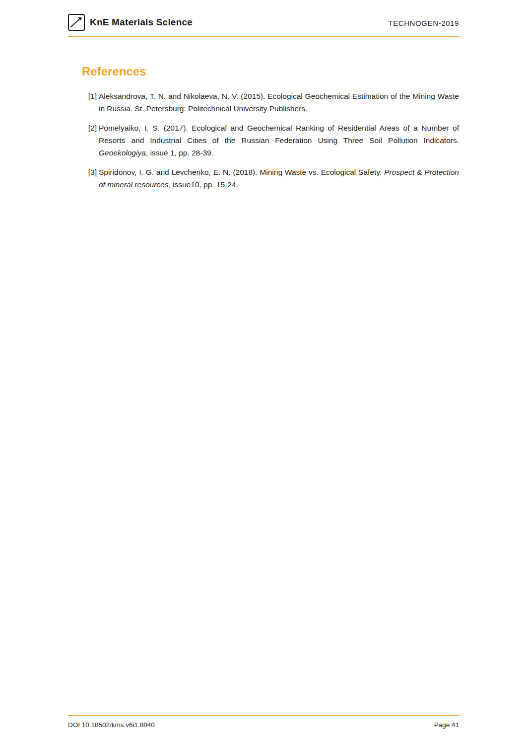KnE Materials Science
TECHNOGEN-2019
References
[1] Aleksandrova, T. N. and Nikolaeva, N. V. (2015). Ecological Geochemical Estimation of the Mining Waste in Russia. St. Petersburg: Politechnical University Publishers.
[2] Pomelyaiko, I. S. (2017). Ecological and Geochemical Ranking of Residential Areas of a Number of Resorts and Industrial Cities of the Russian Federation Using Three Soil Pollution Indicators. Geoekologiya, issue 1, pp. 28-39.
[3] Spiridonov, I. G. and Levchenko, E. N. (2018). Mining Waste vs. Ecological Safety. Prospect & Protection of mineral resources, issue10, pp. 15-24.
DOI 10.18502/kms.v6i1.8040 Page 41